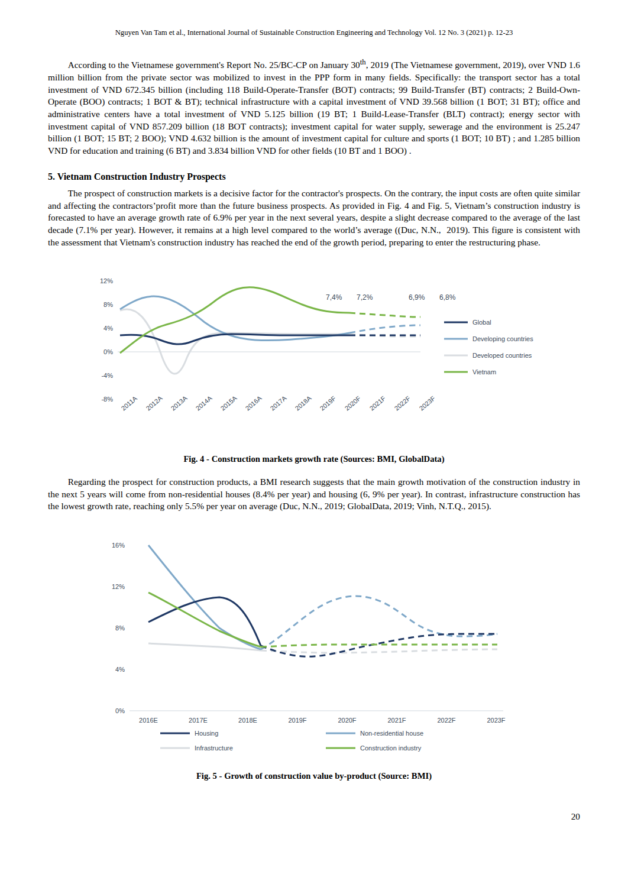Nguyen Van Tam et al., International Journal of Sustainable Construction Engineering and Technology Vol. 12 No. 3 (2021) p. 12-23
According to the Vietnamese government's Report No. 25/BC-CP on January 30th, 2019 (The Vietnamese government, 2019), over VND 1.6 million billion from the private sector was mobilized to invest in the PPP form in many fields. Specifically: the transport sector has a total investment of VND 672.345 billion (including 118 Build-Operate-Transfer (BOT) contracts; 99 Build-Transfer (BT) contracts; 2 Build-Own-Operate (BOO) contracts; 1 BOT & BT); technical infrastructure with a capital investment of VND 39.568 billion (1 BOT; 31 BT); office and administrative centers have a total investment of VND 5.125 billion (19 BT; 1 Build-Lease-Transfer (BLT) contract); energy sector with investment capital of VND 857.209 billion (18 BOT contracts); investment capital for water supply, sewerage and the environment is 25.247 billion (1 BOT; 15 BT; 2 BOO); VND 4.632 billion is the amount of investment capital for culture and sports (1 BOT; 10 BT) ; and 1.285 billion VND for education and training (6 BT) and 3.834 billion VND for other fields (10 BT and 1 BOO) .
5. Vietnam Construction Industry Prospects
The prospect of construction markets is a decisive factor for the contractor's prospects. On the contrary, the input costs are often quite similar and affecting the contractors’profit more than the future business prospects. As provided in Fig. 4 and Fig. 5, Vietnam’s construction industry is forecasted to have an average growth rate of 6.9% per year in the next several years, despite a slight decrease compared to the average of the last decade (7.1% per year). However, it remains at a high level compared to the world’s average ((Duc, N.N., 2019). This figure is consistent with the assessment that Vietnam's construction industry has reached the end of the growth period, preparing to enter the restructuring phase.
12% 8% 4% 0% -4% -8% 7,4% 7,2% 6,9% 6,8% 2011A 2012A 2013A 2014A 2015A 2016A 2017A 2018A 2019F 2020F 2021F 2022F 2023F Global Developing countries Developed countries Vietnam
Fig. 4 - Construction markets growth rate (Sources: BMI, GlobalData)
Regarding the prospect for construction products, a BMI research suggests that the main growth motivation of the construction industry in the next 5 years will come from non-residential houses (8.4% per year) and housing (6, 9% per year). In contrast, infrastructure construction has the lowest growth rate, reaching only 5.5% per year on average (Duc, N.N., 2019; GlobalData, 2019; Vinh, N.T.Q., 2015).
16% 12% 8% 4% 0% 2016E 2017E 2018E 2019F 2020F 2021F 2022F 2023F Housing Non-residential house Infrastructure Construction industry
Fig. 5 - Growth of construction value by-product (Source: BMI)
20